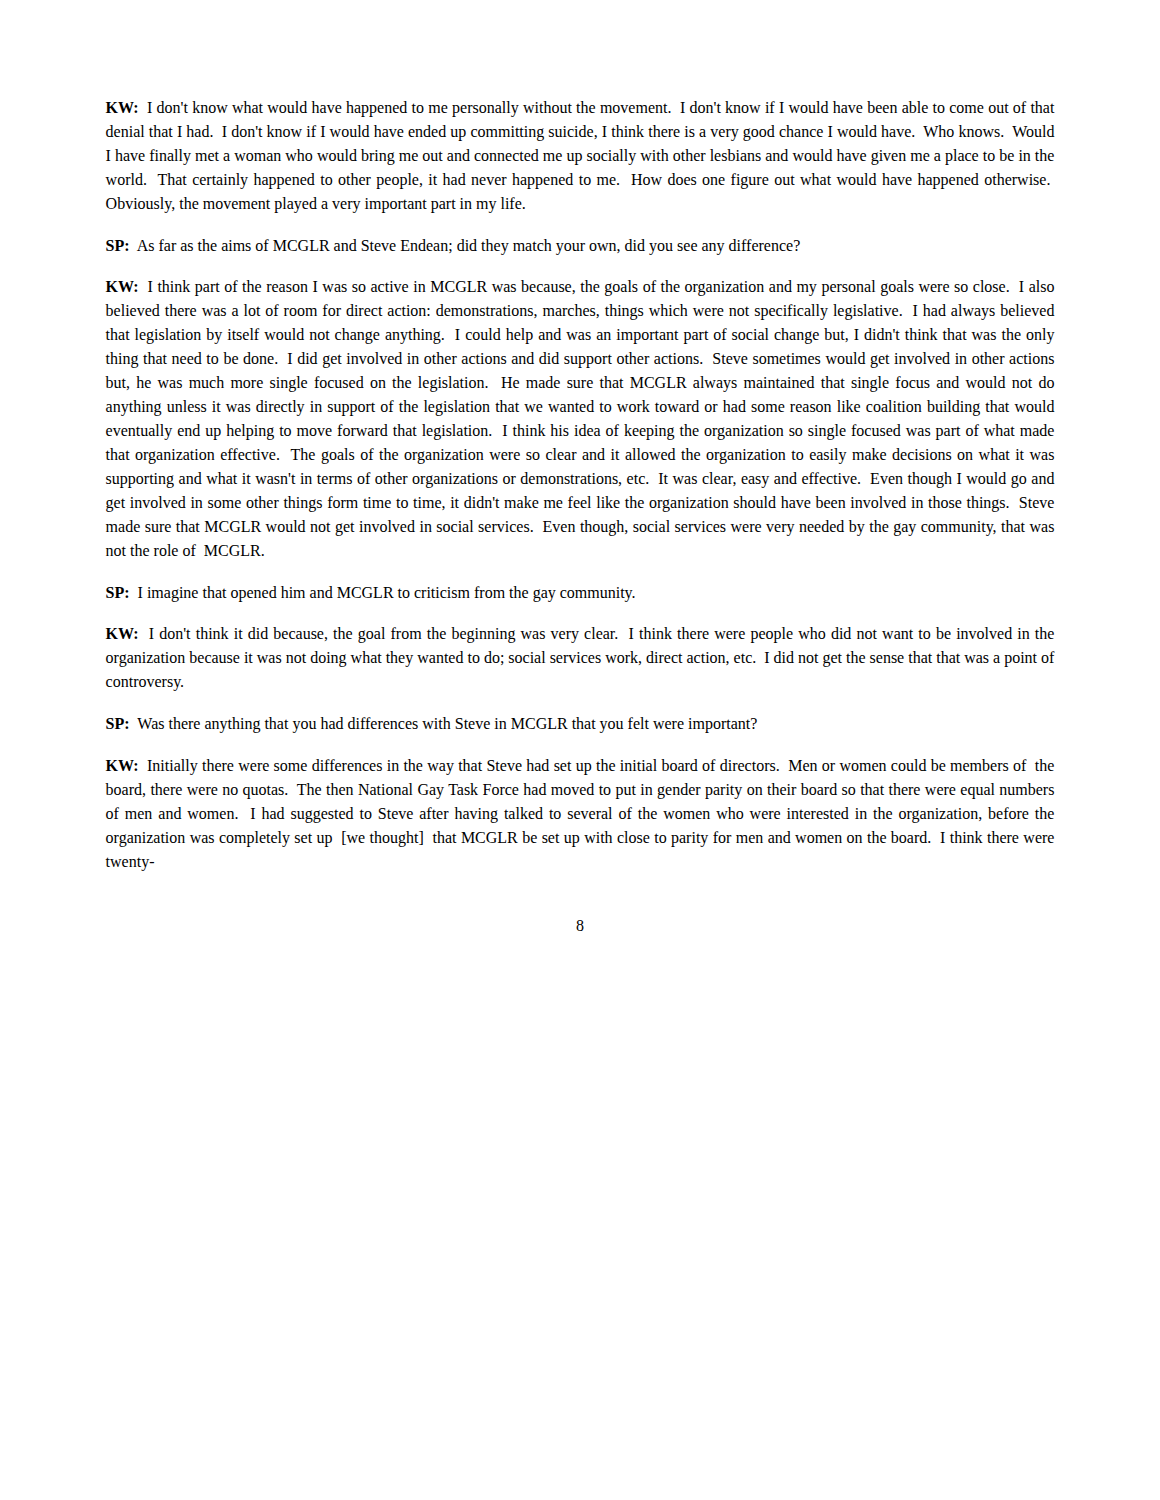KW: I don't know what would have happened to me personally without the movement. I don't know if I would have been able to come out of that denial that I had. I don't know if I would have ended up committing suicide, I think there is a very good chance I would have. Who knows. Would I have finally met a woman who would bring me out and connected me up socially with other lesbians and would have given me a place to be in the world. That certainly happened to other people, it had never happened to me. How does one figure out what would have happened otherwise. Obviously, the movement played a very important part in my life.
SP: As far as the aims of MCGLR and Steve Endean; did they match your own, did you see any difference?
KW: I think part of the reason I was so active in MCGLR was because, the goals of the organization and my personal goals were so close. I also believed there was a lot of room for direct action: demonstrations, marches, things which were not specifically legislative. I had always believed that legislation by itself would not change anything. I could help and was an important part of social change but, I didn't think that was the only thing that need to be done. I did get involved in other actions and did support other actions. Steve sometimes would get involved in other actions but, he was much more single focused on the legislation. He made sure that MCGLR always maintained that single focus and would not do anything unless it was directly in support of the legislation that we wanted to work toward or had some reason like coalition building that would eventually end up helping to move forward that legislation. I think his idea of keeping the organization so single focused was part of what made that organization effective. The goals of the organization were so clear and it allowed the organization to easily make decisions on what it was supporting and what it wasn't in terms of other organizations or demonstrations, etc. It was clear, easy and effective. Even though I would go and get involved in some other things form time to time, it didn't make me feel like the organization should have been involved in those things. Steve made sure that MCGLR would not get involved in social services. Even though, social services were very needed by the gay community, that was not the role of MCGLR.
SP: I imagine that opened him and MCGLR to criticism from the gay community.
KW: I don't think it did because, the goal from the beginning was very clear. I think there were people who did not want to be involved in the organization because it was not doing what they wanted to do; social services work, direct action, etc. I did not get the sense that that was a point of controversy.
SP: Was there anything that you had differences with Steve in MCGLR that you felt were important?
KW: Initially there were some differences in the way that Steve had set up the initial board of directors. Men or women could be members of the board, there were no quotas. The then National Gay Task Force had moved to put in gender parity on their board so that there were equal numbers of men and women. I had suggested to Steve after having talked to several of the women who were interested in the organization, before the organization was completely set up [we thought] that MCGLR be set up with close to parity for men and women on the board. I think there were twenty-
8